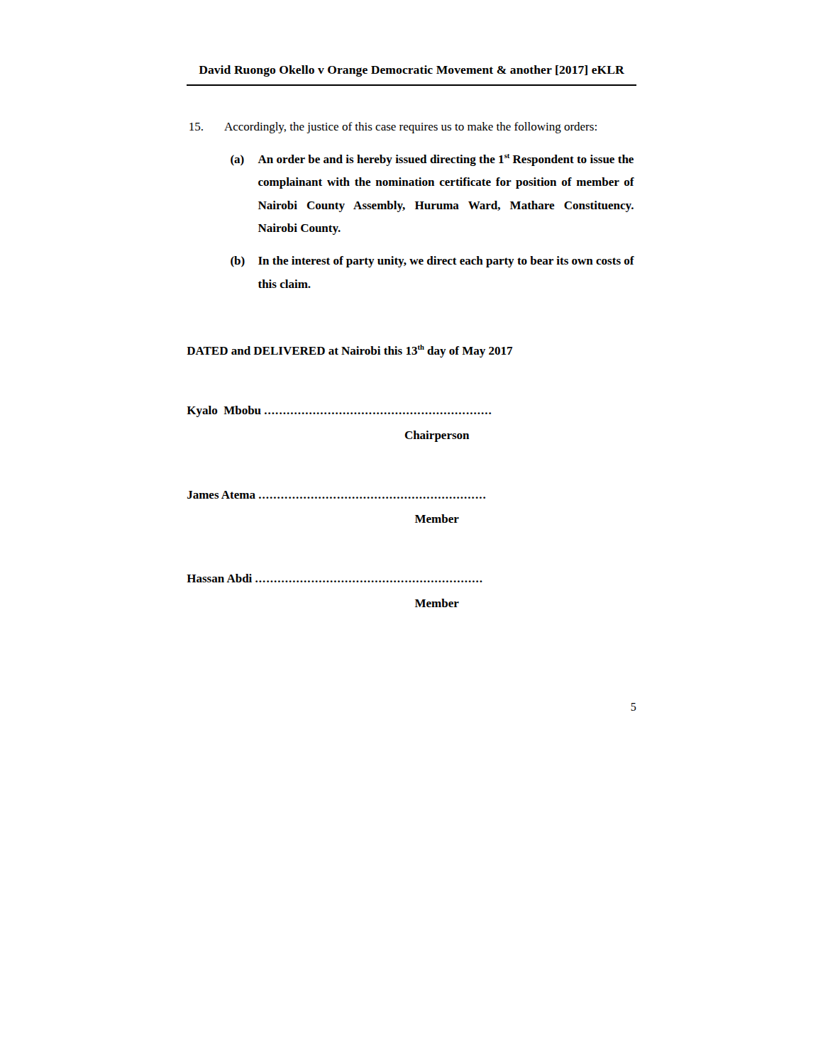David Ruongo Okello v Orange Democratic Movement & another [2017] eKLR
15. Accordingly, the justice of this case requires us to make the following orders:
(a) An order be and is hereby issued directing the 1st Respondent to issue the complainant with the nomination certificate for position of member of Nairobi County Assembly, Huruma Ward, Mathare Constituency. Nairobi County.
(b) In the interest of party unity, we direct each party to bear its own costs of this claim.
DATED and DELIVERED at Nairobi this 13th day of May 2017
Kyalo Mbobu .............................................................
Chairperson
James Atema .............................................................
Member
Hassan Abdi .............................................................
Member
5